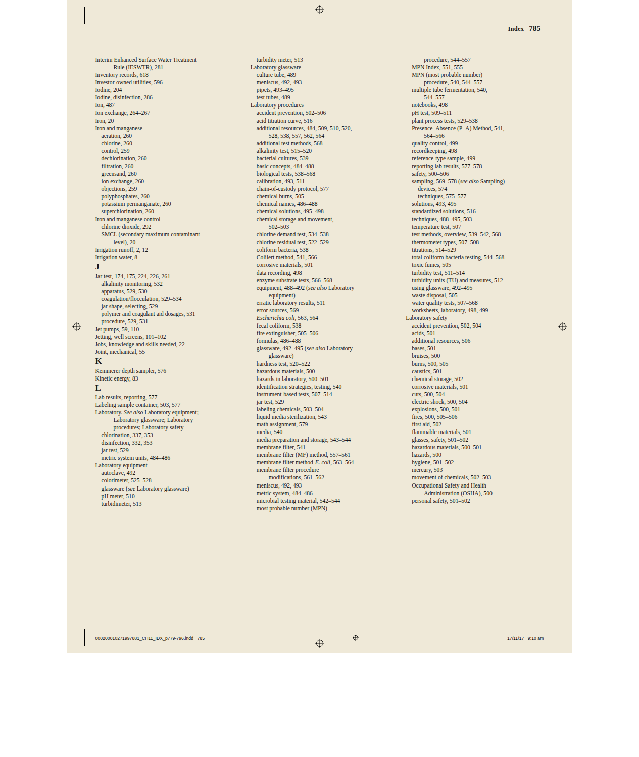Index 785
Interim Enhanced Surface Water Treatment
Rule (IESWTR), 281
Inventory records, 618
Investor-owned utilities, 596
Iodine, 204
Iodine, disinfection, 286
Ion, 487
Ion exchange, 264–267
Iron, 20
Iron and manganese
aeration, 260
chlorine, 260
control, 259
dechlorination, 260
filtration, 260
greensand, 260
ion exchange, 260
objections, 259
polyphosphates, 260
potassium permanganate, 260
superchlorination, 260
Iron and manganese control
chlorine dioxide, 292
SMCL (secondary maximum contaminant
level), 20
Irrigation runoff, 2, 12
Irrigation water, 8
J
Jar test, 174, 175, 224, 226, 261
alkalinity monitoring, 532
apparatus, 529, 530
coagulation/flocculation, 529–534
jar shape, selecting, 529
polymer and coagulant aid dosages, 531
procedure, 529, 531
Jet pumps, 59, 110
Jetting, well screens, 101–102
Jobs, knowledge and skills needed, 22
Joint, mechanical, 55
K
Kemmerer depth sampler, 576
Kinetic energy, 83
L
Lab results, reporting, 577
Labeling sample container, 503, 577
Laboratory. See also Laboratory equipment;
Laboratory glassware; Laboratory
procedures; Laboratory safety
chlorination, 337, 353
disinfection, 332, 353
jar test, 529
metric system units, 484–486
Laboratory equipment
autoclave, 492
colorimeter, 525–528
glassware (see Laboratory glassware)
pH meter, 510
turbidimeter, 513
turbidity meter, 513
Laboratory glassware
culture tube, 489
meniscus, 492, 493
pipets, 493–495
test tubes, 489
Laboratory procedures
accident prevention, 502–506
acid titration curve, 516
additional resources, 484, 509, 510, 520,
528, 538, 557, 562, 564
additional test methods, 568
alkalinity test, 515–520
bacterial cultures, 539
basic concepts, 484–488
biological tests, 538–568
calibration, 493, 511
chain-of-custody protocol, 577
chemical burns, 505
chemical names, 486–488
chemical solutions, 495–498
chemical storage and movement,
502–503
chlorine demand test, 534–538
chlorine residual test, 522–529
coliform bacteria, 538
Colilert method, 541, 566
corrosive materials, 501
data recording, 498
enzyme substrate tests, 566–568
equipment, 488–492 (see also Laboratory
equipment)
erratic laboratory results, 511
error sources, 569
Escherichia coli, 563, 564
fecal coliform, 538
fire extinguisher, 505–506
formulas, 486–488
glassware, 492–495 (see also Laboratory
glassware)
hardness test, 520–522
hazardous materials, 500
hazards in laboratory, 500–501
identification strategies, testing, 540
instrument-based tests, 507–514
jar test, 529
labeling chemicals, 503–504
liquid media sterilization, 543
math assignment, 579
media, 540
media preparation and storage, 543–544
membrane filter, 541
membrane filter (MF) method, 557–561
membrane filter method-E. coli, 563–564
membrane filter procedure
modifications, 561–562
meniscus, 492, 493
metric system, 484–486
microbial testing material, 542–544
most probable number (MPN)
procedure, 544–557
MPN Index, 551, 555
MPN (most probable number)
procedure, 540, 544–557
multiple tube fermentation, 540,
544–557
notebooks, 498
pH test, 509–511
plant process tests, 529–538
Presence–Absence (P–A) Method, 541,
564–566
quality control, 499
recordkeeping, 498
reference-type sample, 499
reporting lab results, 577–578
safety, 500–506
sampling, 569–578 (see also Sampling)
devices, 574
techniques, 575–577
solutions, 493, 495
standardized solutions, 516
techniques, 488–495, 503
temperature test, 507
test methods, overview, 539–542, 568
thermometer types, 507–508
titrations, 514–529
total coliform bacteria testing, 544–568
toxic fumes, 505
turbidity test, 511–514
turbidity units (TU) and measures, 512
using glassware, 492–495
waste disposal, 505
water quality tests, 507–568
worksheets, laboratory, 498, 499
Laboratory safety
accident prevention, 502, 504
acids, 501
additional resources, 506
bases, 501
bruises, 500
burns, 500, 505
caustics, 501
chemical storage, 502
corrosive materials, 501
cuts, 500, 504
electric shock, 500, 504
explosions, 500, 501
fires, 500, 505–506
first aid, 502
flammable materials, 501
glasses, safety, 501–502
hazardous materials, 500–501
hazards, 500
hygiene, 501–502
mercury, 503
movement of chemicals, 502–503
Occupational Safety and Health
Administration (OSHA), 500
personal safety, 501–502
000200010271997881_CH11_IDX_p779-796.indd 785 17/11/17 9:10 am